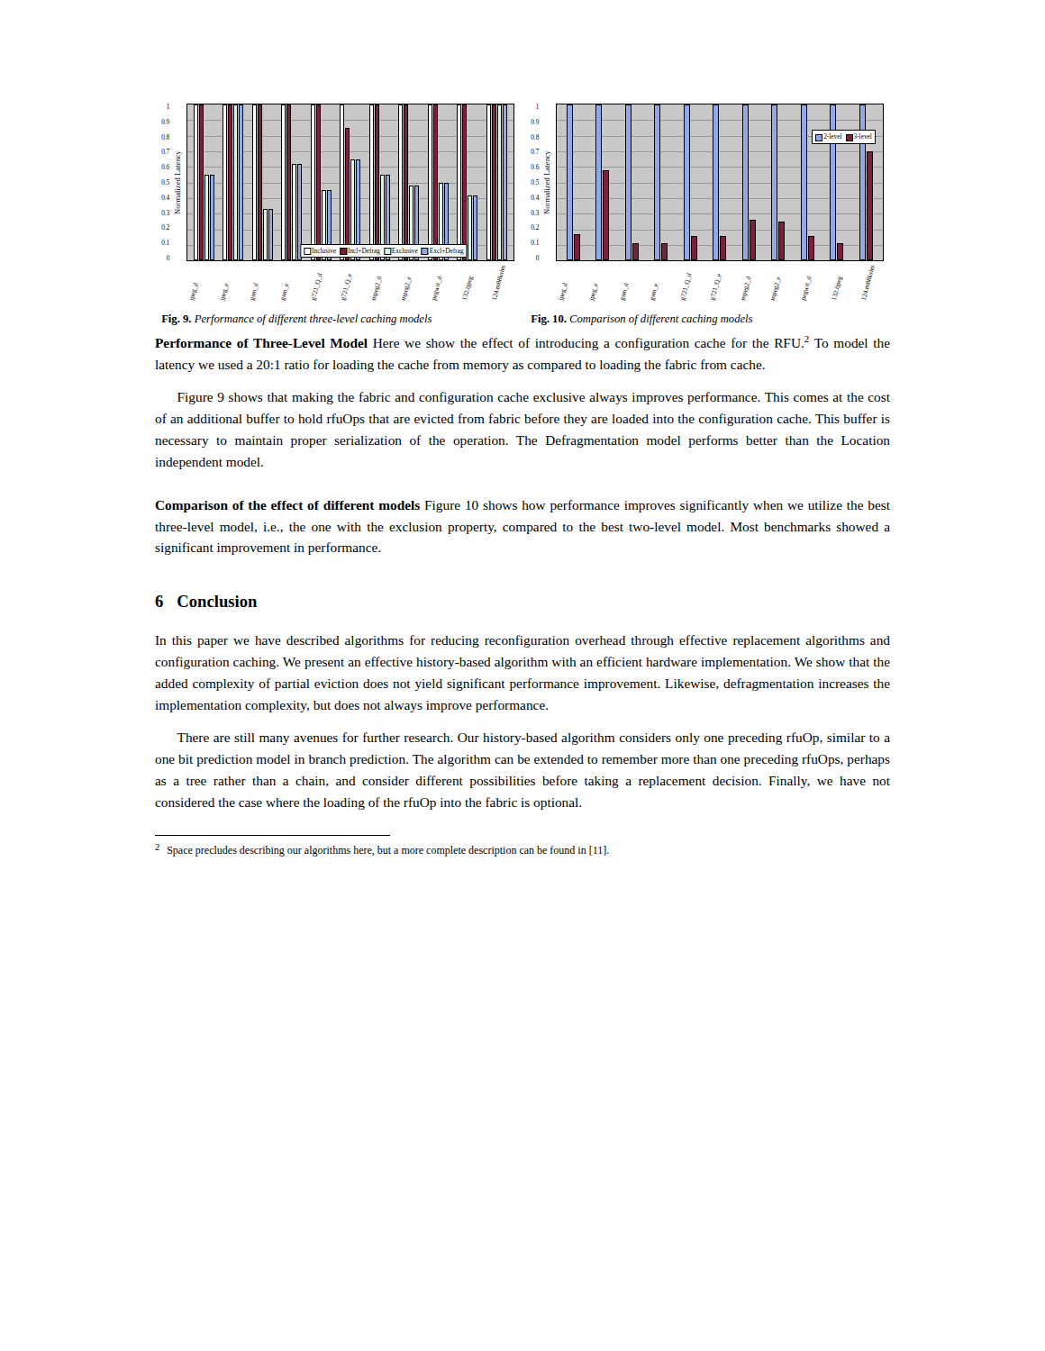10.90.80.70.60.50.40.30.20.10
Normalized Latency
Inclusive Incl+Defrag Exclusive Excl+Defrag
jpeg_d jpeg_e gsm_d gsm_e g721_Q_d g721_Q_e mpeg2_d mpeg2_e pegwit_d 132.ijpeg 124.m88ksim
Fig. 9. Performance of different three-level caching models
10.90.80.70.60.50.40.30.20.10
Normalized Latency
2-level 3-level
jpeg_d jpeg_e gsm_d gsm_e g721_Q_d g721_Q_e mpeg2_d mpeg2_e pegwit_d 132.ijpeg 124.m88ksim
Fig. 10. Comparison of different caching models
Performance of Three-Level Model Here we show the effect of introducing a configuration cache for the RFU.2 To model the latency we used a 20:1 ratio for loading the cache from memory as compared to loading the fabric from cache.
Figure 9 shows that making the fabric and configuration cache exclusive always improves performance. This comes at the cost of an additional buffer to hold rfuOps that are evicted from fabric before they are loaded into the configuration cache. This buffer is necessary to maintain proper serialization of the operation. The Defragmentation model performs better than the Location independent model.
Comparison of the effect of different models Figure 10 shows how performance improves significantly when we utilize the best three-level model, i.e., the one with the exclusion property, compared to the best two-level model. Most benchmarks showed a significant improvement in performance.
6 Conclusion
In this paper we have described algorithms for reducing reconfiguration overhead through effective replacement algorithms and configuration caching. We present an effective history-based algorithm with an efficient hardware implementation. We show that the added complexity of partial eviction does not yield significant performance improvement. Likewise, defragmentation increases the implementation complexity, but does not always improve performance.
There are still many avenues for further research. Our history-based algorithm considers only one preceding rfuOp, similar to a one bit prediction model in branch prediction. The algorithm can be extended to remember more than one preceding rfuOps, perhaps as a tree rather than a chain, and consider different possibilities before taking a replacement decision. Finally, we have not considered the case where the loading of the rfuOp into the fabric is optional.
2 Space precludes describing our algorithms here, but a more complete description can be found in [11].